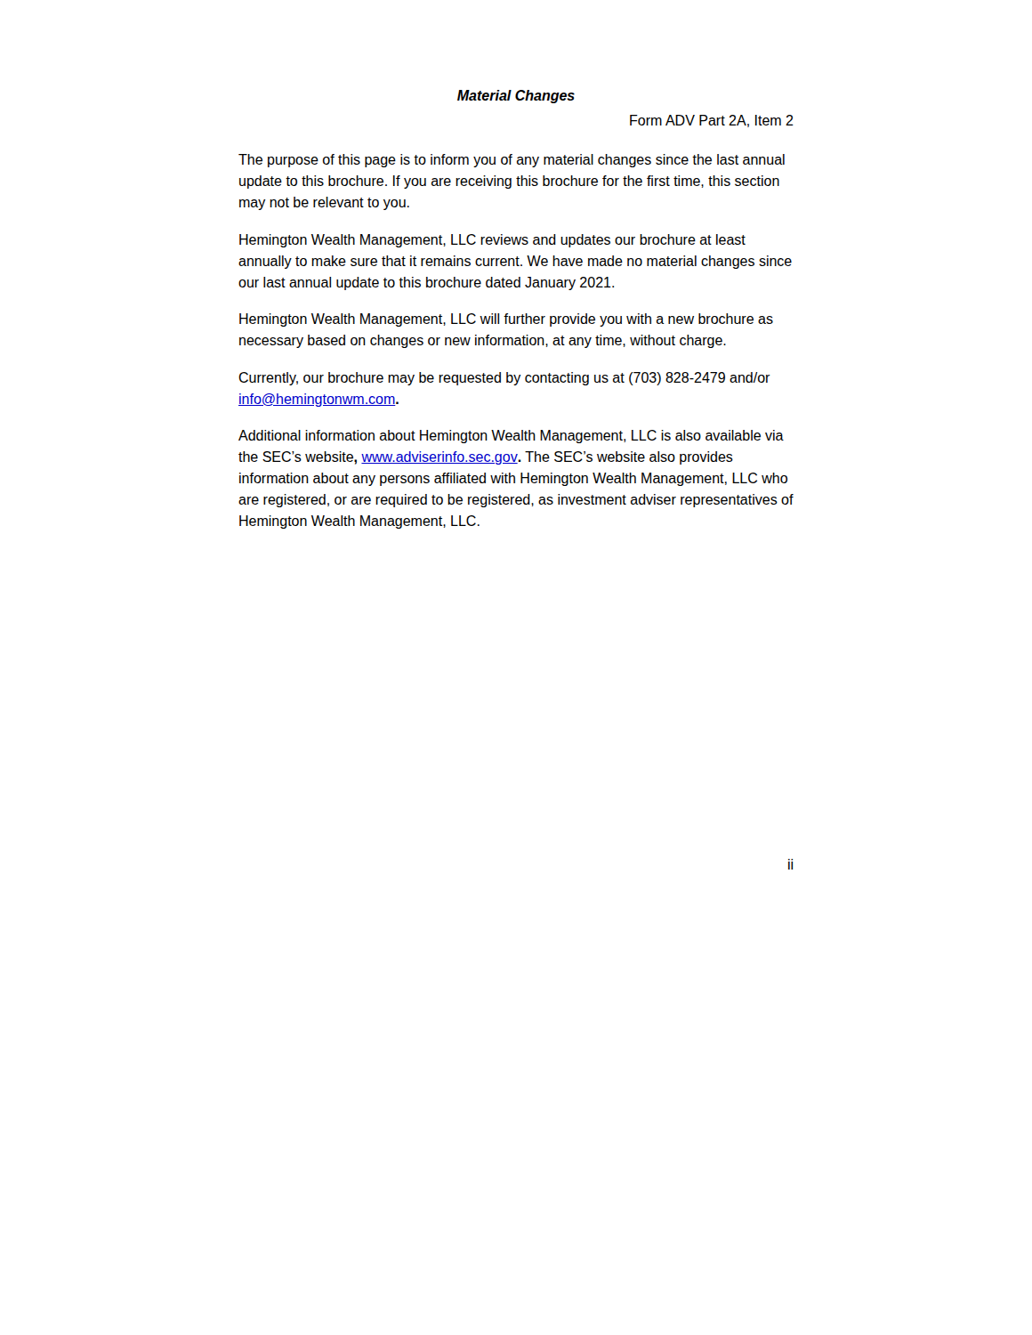Material Changes
Form ADV Part 2A, Item 2
The purpose of this page is to inform you of any material changes since the last annual update to this brochure. If you are receiving this brochure for the first time, this section may not be relevant to you.
Hemington Wealth Management, LLC reviews and updates our brochure at least annually to make sure that it remains current. We have made no material changes since our last annual update to this brochure dated January 2021.
Hemington Wealth Management, LLC will further provide you with a new brochure as necessary based on changes or new information, at any time, without charge.
Currently, our brochure may be requested by contacting us at (703) 828-2479 and/or info@hemingtonwm.com.
Additional information about Hemington Wealth Management, LLC is also available via the SEC’s website, www.adviserinfo.sec.gov. The SEC’s website also provides information about any persons affiliated with Hemington Wealth Management, LLC who are registered, or are required to be registered, as investment adviser representatives of Hemington Wealth Management, LLC.
ii